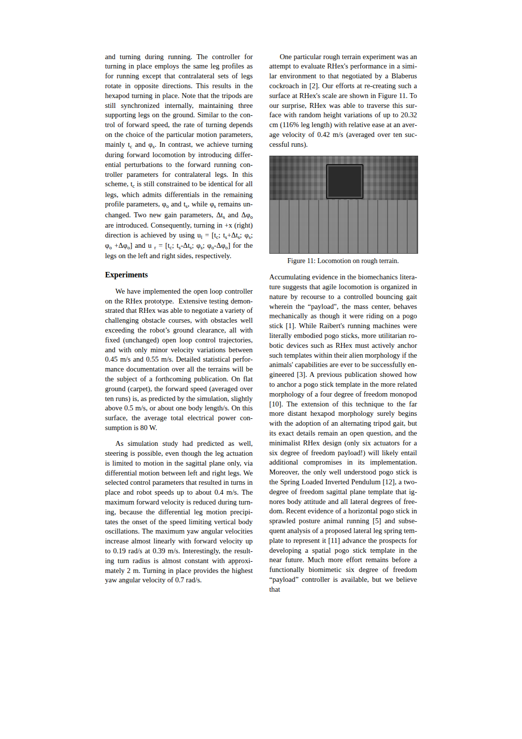and turning during running. The controller for turning in place employs the same leg profiles as for running except that contralateral sets of legs rotate in opposite directions. This results in the hexapod turning in place. Note that the tripods are still synchronized internally, maintaining three supporting legs on the ground. Similar to the control of forward speed, the rate of turning depends on the choice of the particular motion parameters, mainly tc and φs. In contrast, we achieve turning during forward locomotion by introducing differential perturbations to the forward running controller parameters for contralateral legs. In this scheme, tc is still constrained to be identical for all legs, which admits differentials in the remaining profile parameters, φo and ts, while φs remains unchanged. Two new gain parameters, Δts and Δφo are introduced. Consequently, turning in +x (right) direction is achieved by using ul = [tc; ts+Δts; φs; φo +Δφo] and u r = [tc; ts-Δts; φs; φo-Δφo] for the legs on the left and right sides, respectively.
Experiments
We have implemented the open loop controller on the RHex prototype. Extensive testing demonstrated that RHex was able to negotiate a variety of challenging obstacle courses, with obstacles well exceeding the robot’s ground clearance, all with fixed (unchanged) open loop control trajectories, and with only minor velocity variations between 0.45 m/s and 0.55 m/s. Detailed statistical performance documentation over all the terrains will be the subject of a forthcoming publication. On flat ground (carpet), the forward speed (averaged over ten runs) is, as predicted by the simulation, slightly above 0.5 m/s, or about one body length/s. On this surface, the average total electrical power consumption is 80 W.
As simulation study had predicted as well, steering is possible, even though the leg actuation is limited to motion in the sagittal plane only, via differential motion between left and right legs. We selected control parameters that resulted in turns in place and robot speeds up to about 0.4 m/s. The maximum forward velocity is reduced during turning, because the differential leg motion precipitates the onset of the speed limiting vertical body oscillations. The maximum yaw angular velocities increase almost linearly with forward velocity up to 0.19 rad/s at 0.39 m/s. Interestingly, the resulting turn radius is almost constant with approximately 2 m. Turning in place provides the highest yaw angular velocity of 0.7 rad/s.
One particular rough terrain experiment was an attempt to evaluate RHex's performance in a similar environment to that negotiated by a Blaberus cockroach in [2]. Our efforts at re-creating such a surface at RHex's scale are shown in Figure 11. To our surprise, RHex was able to traverse this surface with random height variations of up to 20.32 cm (116% leg length) with relative ease at an average velocity of 0.42 m/s (averaged over ten successful runs).
Figure 11: Locomotion on rough terrain.
Accumulating evidence in the biomechanics literature suggests that agile locomotion is organized in nature by recourse to a controlled bouncing gait wherein the “payload", the mass center, behaves mechanically as though it were riding on a pogo stick [1]. While Raibert's running machines were literally embodied pogo sticks, more utilitarian robotic devices such as RHex must actively anchor such templates within their alien morphology if the animals' capabilities are ever to be successfully engineered [3]. A previous publication showed how to anchor a pogo stick template in the more related morphology of a four degree of freedom monopod [10]. The extension of this technique to the far more distant hexapod morphology surely begins with the adoption of an alternating tripod gait, but its exact details remain an open question, and the minimalist RHex design (only six actuators for a six degree of freedom payload!) will likely entail additional compromises in its implementation. Moreover, the only well understood pogo stick is the Spring Loaded Inverted Pendulum [12], a two-degree of freedom sagittal plane template that ignores body attitude and all lateral degrees of freedom. Recent evidence of a horizontal pogo stick in sprawled posture animal running [5] and subsequent analysis of a proposed lateral leg spring template to represent it [11] advance the prospects for developing a spatial pogo stick template in the near future. Much more effort remains before a functionally biomimetic six degree of freedom “payload” controller is available, but we believe that